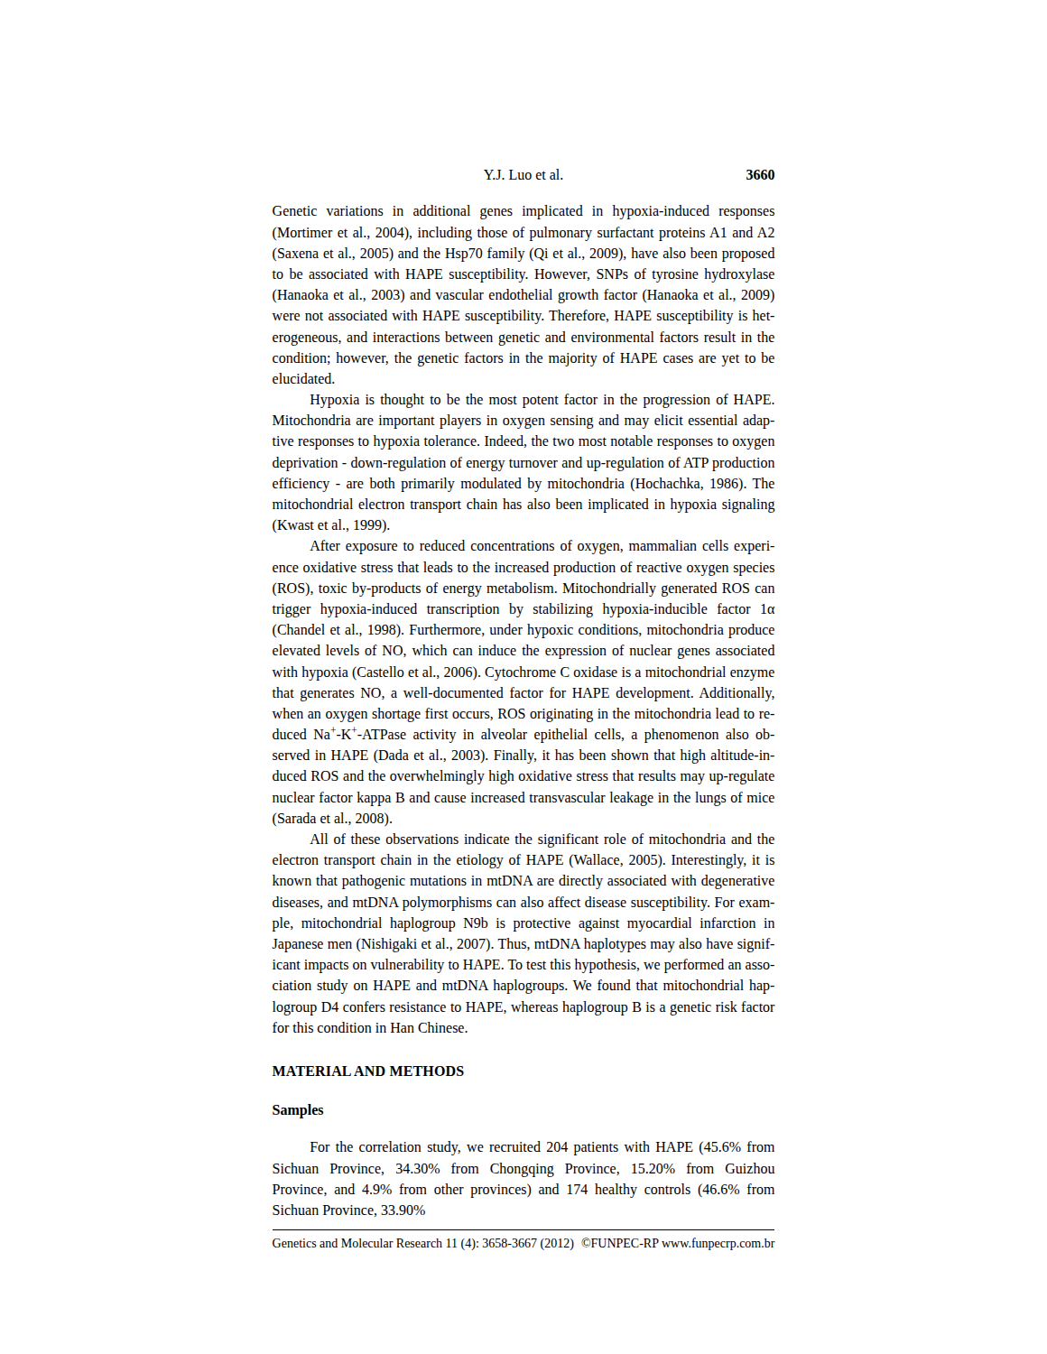Y.J. Luo et al. 3660
Genetic variations in additional genes implicated in hypoxia-induced responses (Mortimer et al., 2004), including those of pulmonary surfactant proteins A1 and A2 (Saxena et al., 2005) and the Hsp70 family (Qi et al., 2009), have also been proposed to be associated with HAPE susceptibility. However, SNPs of tyrosine hydroxylase (Hanaoka et al., 2003) and vascular endothelial growth factor (Hanaoka et al., 2009) were not associated with HAPE susceptibility. Therefore, HAPE susceptibility is heterogeneous, and interactions between genetic and environmental factors result in the condition; however, the genetic factors in the majority of HAPE cases are yet to be elucidated.
Hypoxia is thought to be the most potent factor in the progression of HAPE. Mitochondria are important players in oxygen sensing and may elicit essential adaptive responses to hypoxia tolerance. Indeed, the two most notable responses to oxygen deprivation - down-regulation of energy turnover and up-regulation of ATP production efficiency - are both primarily modulated by mitochondria (Hochachka, 1986). The mitochondrial electron transport chain has also been implicated in hypoxia signaling (Kwast et al., 1999).
After exposure to reduced concentrations of oxygen, mammalian cells experience oxidative stress that leads to the increased production of reactive oxygen species (ROS), toxic by-products of energy metabolism. Mitochondrially generated ROS can trigger hypoxia-induced transcription by stabilizing hypoxia-inducible factor 1α (Chandel et al., 1998). Furthermore, under hypoxic conditions, mitochondria produce elevated levels of NO, which can induce the expression of nuclear genes associated with hypoxia (Castello et al., 2006). Cytochrome C oxidase is a mitochondrial enzyme that generates NO, a well-documented factor for HAPE development. Additionally, when an oxygen shortage first occurs, ROS originating in the mitochondria lead to reduced Na+-K+-ATPase activity in alveolar epithelial cells, a phenomenon also observed in HAPE (Dada et al., 2003). Finally, it has been shown that high altitude-induced ROS and the overwhelmingly high oxidative stress that results may up-regulate nuclear factor kappa B and cause increased transvascular leakage in the lungs of mice (Sarada et al., 2008).
All of these observations indicate the significant role of mitochondria and the electron transport chain in the etiology of HAPE (Wallace, 2005). Interestingly, it is known that pathogenic mutations in mtDNA are directly associated with degenerative diseases, and mtDNA polymorphisms can also affect disease susceptibility. For example, mitochondrial haplogroup N9b is protective against myocardial infarction in Japanese men (Nishigaki et al., 2007). Thus, mtDNA haplotypes may also have significant impacts on vulnerability to HAPE. To test this hypothesis, we performed an association study on HAPE and mtDNA haplogroups. We found that mitochondrial haplogroup D4 confers resistance to HAPE, whereas haplogroup B is a genetic risk factor for this condition in Han Chinese.
Material and Methods
Samples
For the correlation study, we recruited 204 patients with HAPE (45.6% from Sichuan Province, 34.30% from Chongqing Province, 15.20% from Guizhou Province, and 4.9% from other provinces) and 174 healthy controls (46.6% from Sichuan Province, 33.90%
Genetics and Molecular Research 11 (4): 3658-3667 (2012) ©FUNPEC-RP www.funpecrp.com.br